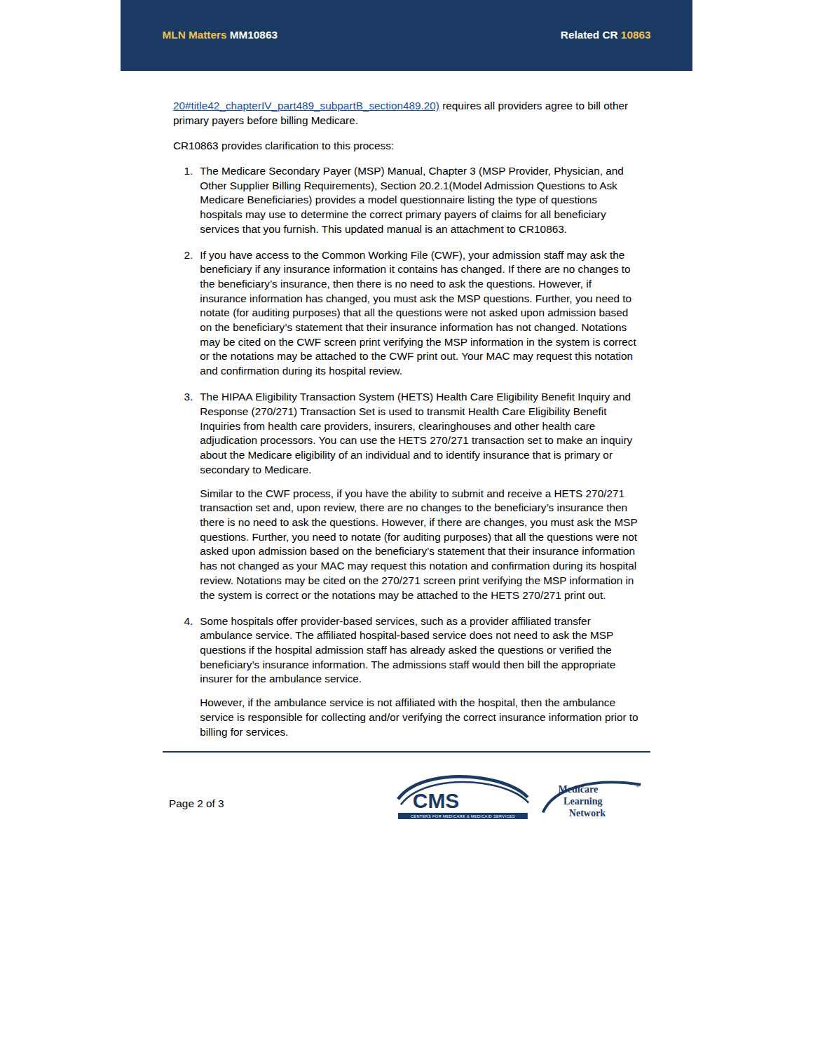MLN Matters MM10863
Related CR 10863
20#title42_chapterIV_part489_subpartB_section489.20) requires all providers agree to bill other primary payers before billing Medicare.
CR10863 provides clarification to this process:
The Medicare Secondary Payer (MSP) Manual, Chapter 3 (MSP Provider, Physician, and Other Supplier Billing Requirements), Section 20.2.1(Model Admission Questions to Ask Medicare Beneficiaries) provides a model questionnaire listing the type of questions hospitals may use to determine the correct primary payers of claims for all beneficiary services that you furnish. This updated manual is an attachment to CR10863.
If you have access to the Common Working File (CWF), your admission staff may ask the beneficiary if any insurance information it contains has changed. If there are no changes to the beneficiary’s insurance, then there is no need to ask the questions. However, if insurance information has changed, you must ask the MSP questions. Further, you need to notate (for auditing purposes) that all the questions were not asked upon admission based on the beneficiary’s statement that their insurance information has not changed. Notations may be cited on the CWF screen print verifying the MSP information in the system is correct or the notations may be attached to the CWF print out. Your MAC may request this notation and confirmation during its hospital review.
The HIPAA Eligibility Transaction System (HETS) Health Care Eligibility Benefit Inquiry and Response (270/271) Transaction Set is used to transmit Health Care Eligibility Benefit Inquiries from health care providers, insurers, clearinghouses and other health care adjudication processors. You can use the HETS 270/271 transaction set to make an inquiry about the Medicare eligibility of an individual and to identify insurance that is primary or secondary to Medicare.
Similar to the CWF process, if you have the ability to submit and receive a HETS 270/271 transaction set and, upon review, there are no changes to the beneficiary’s insurance then there is no need to ask the questions. However, if there are changes, you must ask the MSP questions. Further, you need to notate (for auditing purposes) that all the questions were not asked upon admission based on the beneficiary’s statement that their insurance information has not changed as your MAC may request this notation and confirmation during its hospital review. Notations may be cited on the 270/271 screen print verifying the MSP information in the system is correct or the notations may be attached to the HETS 270/271 print out.
Some hospitals offer provider-based services, such as a provider affiliated transfer ambulance service. The affiliated hospital-based service does not need to ask the MSP questions if the hospital admission staff has already asked the questions or verified the beneficiary’s insurance information. The admissions staff would then bill the appropriate insurer for the ambulance service.
However, if the ambulance service is not affiliated with the hospital, then the ambulance service is responsible for collecting and/or verifying the correct insurance information prior to billing for services.
Page 2 of 3
CMS logo CMS CENTERS FOR MEDICARE & MEDICAID SERVICES
Medicare Learning Network Medicare Learning Network ®